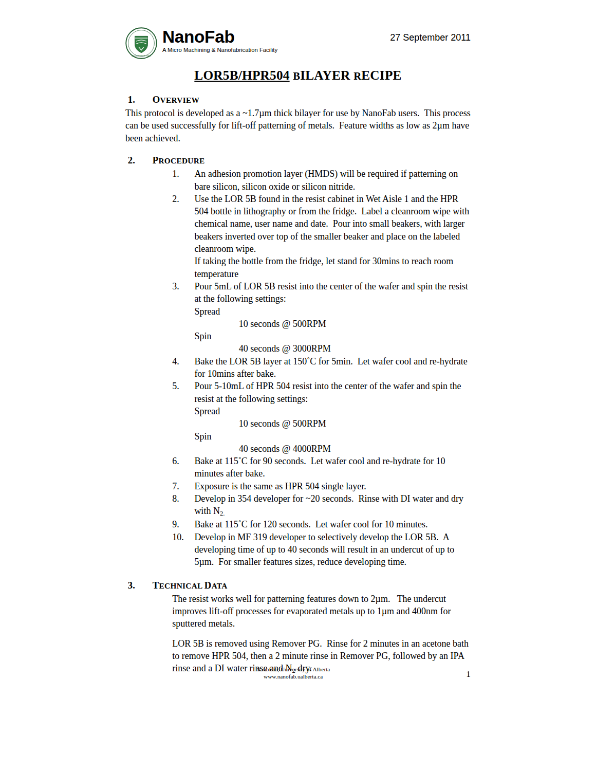QUAECUMQUE VERA
NanoFab
A Micro Machining & Nanofabrication Facility
27 September 2011
LOR5B/HPR504 BILAYER RECIPE
1.
OVERVIEW
This protocol is developed as a ~1.7µm thick bilayer for use by NanoFab users. This process can be used successfully for lift-off patterning of metals. Feature widths as low as 2µm have been achieved.
2.
PROCEDURE
1. An adhesion promotion layer (HMDS) will be required if patterning on bare silicon, silicon oxide or silicon nitride.
2. Use the LOR 5B found in the resist cabinet in Wet Aisle 1 and the HPR 504 bottle in lithography or from the fridge. Label a cleanroom wipe with chemical name, user name and date. Pour into small beakers, with larger beakers inverted over top of the smaller beaker and place on the labeled cleanroom wipe.
If taking the bottle from the fridge, let stand for 30mins to reach room temperature
3. Pour 5mL of LOR 5B resist into the center of the wafer and spin the resist at the following settings:
Spread
10 seconds @ 500RPM
Spin
40 seconds @ 3000RPM
4. Bake the LOR 5B layer at 150˚C for 5min. Let wafer cool and re-hydrate for 10mins after bake.
5. Pour 5-10mL of HPR 504 resist into the center of the wafer and spin the resist at the following settings:
Spread
10 seconds @ 500RPM
Spin
40 seconds @ 4000RPM
6. Bake at 115˚C for 90 seconds. Let wafer cool and re-hydrate for 10 minutes after bake.
7. Exposure is the same as HPR 504 single layer.
8. Develop in 354 developer for ~20 seconds. Rinse with DI water and dry with N2.
9. Bake at 115˚C for 120 seconds. Let wafer cool for 10 minutes.
10. Develop in MF 319 developer to selectively develop the LOR 5B. A developing time of up to 40 seconds will result in an undercut of up to 5µm. For smaller features sizes, reduce developing time.
3.
TECHNICAL DATA
The resist works well for patterning features down to 2µm. The undercut improves lift-off processes for evaporated metals up to 1µm and 400nm for sputtered metals.
LOR 5B is removed using Remover PG. Rinse for 2 minutes in an acetone bath to remove HPR 504, then a 2 minute rinse in Remover PG, followed by an IPA rinse and a DI water rinse and N2 dry.
NanoFab, University of Alberta
www.nanofab.ualberta.ca
1